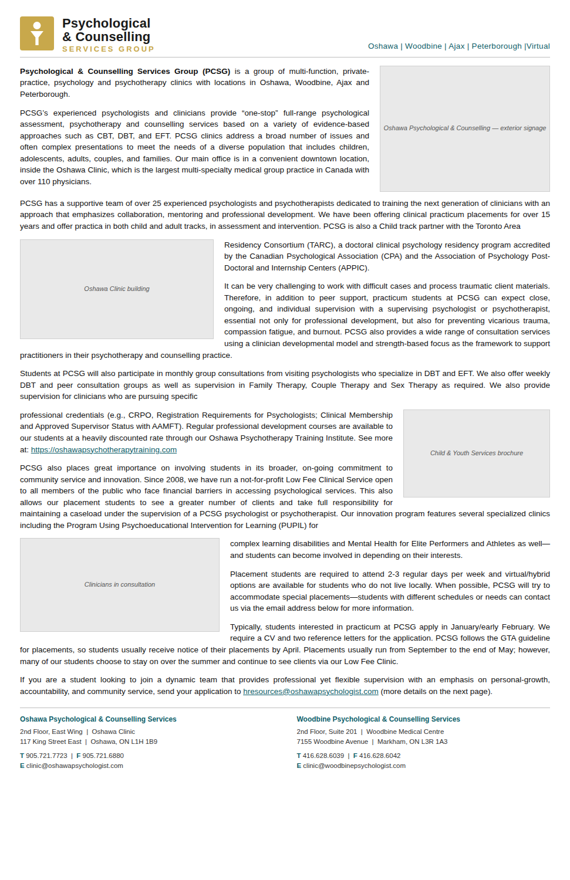Psychological & Counselling SERVICES GROUP
Oshawa | Woodbine | Ajax | Peterborough |Virtual
Oshawa Psychological & Counselling — exterior signage
Psychological & Counselling Services Group (PCSG) is a group of multi-function, private-practice, psychology and psychotherapy clinics with locations in Oshawa, Woodbine, Ajax and Peterborough.
PCSG’s experienced psychologists and clinicians provide “one-stop” full-range psychological assessment, psychotherapy and counselling services based on a variety of evidence-based approaches such as CBT, DBT, and EFT. PCSG clinics address a broad number of issues and often complex presentations to meet the needs of a diverse population that includes children, adolescents, adults, couples, and families. Our main office is in a convenient downtown location, inside the Oshawa Clinic, which is the largest multi-specialty medical group practice in Canada with over 110 physicians.
PCSG has a supportive team of over 25 experienced psychologists and psychotherapists dedicated to training the next generation of clinicians with an approach that emphasizes collaboration, mentoring and professional development. We have been offering clinical practicum placements for over 15 years and offer practica in both child and adult tracks, in assessment and intervention. PCSG is also a Child track partner with the Toronto Area
Oshawa Clinic building
Residency Consortium (TARC), a doctoral clinical psychology residency program accredited by the Canadian Psychological Association (CPA) and the Association of Psychology Post-Doctoral and Internship Centers (APPIC).
It can be very challenging to work with difficult cases and process traumatic client materials. Therefore, in addition to peer support, practicum students at PCSG can expect close, ongoing, and individual supervision with a supervising psychologist or psychotherapist, essential not only for professional development, but also for preventing vicarious trauma, compassion fatigue, and burnout. PCSG also provides a wide range of consultation services using a clinician developmental model and strength-based focus as the framework to support practitioners in their psychotherapy and counselling practice.
Students at PCSG will also participate in monthly group consultations from visiting psychologists who specialize in DBT and EFT. We also offer weekly DBT and peer consultation groups as well as supervision in Family Therapy, Couple Therapy and Sex Therapy as required. We also provide supervision for clinicians who are pursuing specific
Child & Youth Services brochure
professional credentials (e.g., CRPO, Registration Requirements for Psychologists; Clinical Membership and Approved Supervisor Status with AAMFT). Regular professional development courses are available to our students at a heavily discounted rate through our Oshawa Psychotherapy Training Institute. See more at: https://oshawapsychotherapytraining.com
PCSG also places great importance on involving students in its broader, on-going commitment to community service and innovation. Since 2008, we have run a not-for-profit Low Fee Clinical Service open to all members of the public who face financial barriers in accessing psychological services. This also allows our placement students to see a greater number of clients and take full responsibility for maintaining a caseload under the supervision of a PCSG psychologist or psychotherapist. Our innovation program features several specialized clinics including the Program Using Psychoeducational Intervention for Learning (PUPIL) for
Clinicians in consultation
complex learning disabilities and Mental Health for Elite Performers and Athletes as well—and students can become involved in depending on their interests.
Placement students are required to attend 2-3 regular days per week and virtual/hybrid options are available for students who do not live locally. When possible, PCSG will try to accommodate special placements—students with different schedules or needs can contact us via the email address below for more information.
Typically, students interested in practicum at PCSG apply in January/early February. We require a CV and two reference letters for the application. PCSG follows the GTA guideline for placements, so students usually receive notice of their placements by April. Placements usually run from September to the end of May; however, many of our students choose to stay on over the summer and continue to see clients via our Low Fee Clinic.
If you are a student looking to join a dynamic team that provides professional yet flexible supervision with an emphasis on personal-growth, accountability, and community service, send your application to hresources@oshawapsychologist.com (more details on the next page).
Oshawa Psychological & Counselling Services
2nd Floor, East Wing | Oshawa Clinic
117 King Street East | Oshawa, ON L1H 1B9
T 905.721.7723 | F 905.721.6880
E clinic@oshawapsychologist.com
Woodbine Psychological & Counselling Services
2nd Floor, Suite 201 | Woodbine Medical Centre
7155 Woodbine Avenue | Markham, ON L3R 1A3
T 416.628.6039 | F 416.628.6042
E clinic@woodbinepsychologist.com